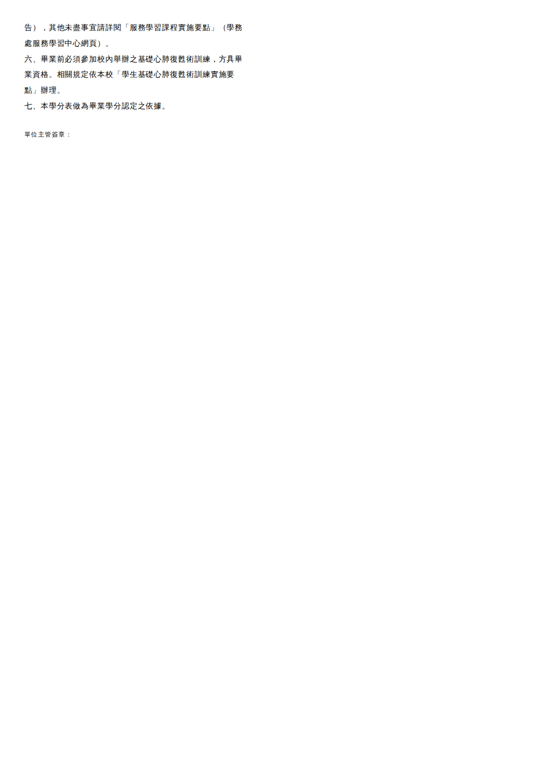告），其他未盡事宜請詳閱「服務學習課程實施要點」（學務
處服務學習中心網頁）。
六、畢業前必須參加校內舉辦之基礎心肺復甦術訓練，方具畢
業資格。相關規定依本校「學生基礎心肺復甦術訓練實施要
點」辦理。
七、本學分表做為畢業學分認定之依據。
單位主管簽章：